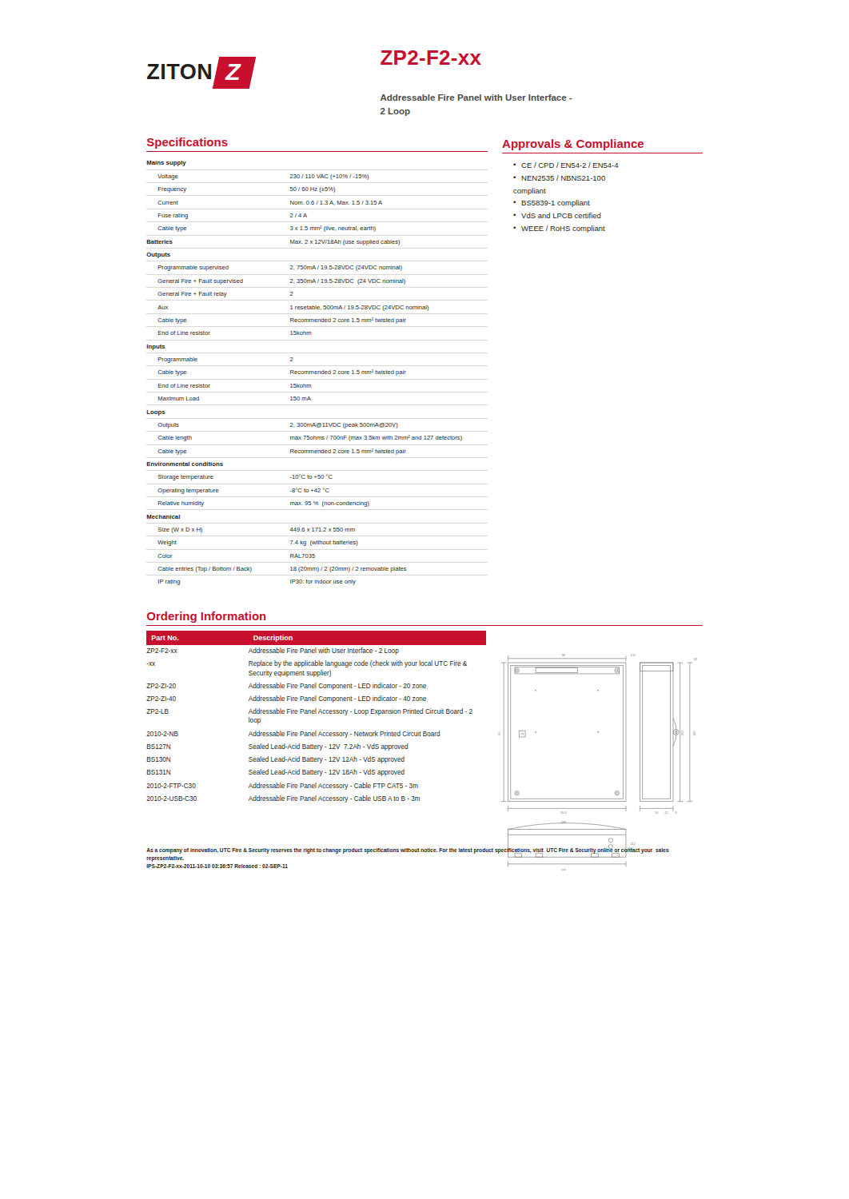ZITON
Z
ZP2-F2-xx
Addressable Fire Panel with User Interface -
2 Loop
Specifications
| Mains supply |
| Voltage | 230 / 110 VAC (+10% / -15%) |
| Frequency | 50 / 60 Hz (±5%) |
| Current | Nom. 0.6 / 1.3 A, Max. 1.5 / 3.15 A |
| Fuse rating | 2 / 4 A |
| Cable type | 3 x 1.5 mm² (live, neutral, earth) |
| Batteries | Max. 2 x 12V/18Ah (use supplied cables) |
| Outputs |
| Programmable supervised | 2, 750mA / 19.5-28VDC (24VDC nominal) |
| General Fire + Fault supervised | 2, 350mA / 19.5-28VDC (24 VDC nominal) |
| General Fire + Fault relay | 2 |
| Aux | 1 resetable, 500mA / 19.5-28VDC (24VDC nominal) |
| Cable type | Recommended 2 core 1.5 mm² twisted pair |
| End of Line resistor | 15kohm |
| Inputs |
| Programmable | 2 |
| Cable type | Recommended 2 core 1.5 mm² twisted pair |
| End of Line resistor | 15kohm |
| Maximum Load | 150 mA |
| Loops |
| Outputs | 2, 300mA@11VDC (peak 500mA@20V) |
| Cable length | max 75ohms / 700nF (max 3.5km with 2mm² and 127 detectors) |
| Cable type | Recommended 2 core 1.5 mm² twisted pair |
| Environmental conditions |
| Storage temperature | -10°C to +50 °C |
| Operating temperature | -8°C to +42 °C |
| Relative humidity | max. 95 % (non-condencing) |
| Mechanical |
| Size (W x D x H) | 449.6 x 171.2 x 550 mm |
| Weight | 7.4 kg (without batteries) |
| Color | RAL7035 |
| Cable entries (Top / Bottom / Back) | 18 (20mm) / 2 (20mm) / 2 removable plates |
| IP rating | IP30: for indoor use only |
Approvals & Compliance
CE / CPD / EN54-2 / EN54-4
NEN2535 / NBNS21-100
compliant
BS5839-1 compliant
VdS and LPCB certified
WEEE / RoHS compliant
Ordering Information
| Part No. | Description |
| --- | --- |
| ZP2-F2-xx | Addressable Fire Panel with User Interface - 2 Loop |
| -xx | Replace by the applicable language code (check with your local UTC Fire & Security equipment supplier) |
| ZP2-ZI-20 | Addressable Fire Panel Component - LED indicator - 20 zone |
| ZP2-ZI-40 | Addressable Fire Panel Component - LED indicator - 40 zone |
| ZP2-LB | Addressable Fire Panel Accessory - Loop Expansion Printed Circuit Board - 2 loop |
| 2010-2-NB | Addressable Fire Panel Accessory - Network Printed Circuit Board |
| BS127N | Sealed Lead-Acid Battery - 12V 7.2Ah - VdS approved |
| BS130N | Sealed Lead-Acid Battery - 12V 12Ah - VdS approved |
| BS131N | Sealed Lead-Acid Battery - 12V 18Ah - VdS approved |
| 2010-2-FTP-C30 | Addressable Fire Panel Accessory - Cable FTP CAT5 - 3m |
| 2010-2-USB-C30 | Addressable Fire Panel Accessory - Cable USB A to B - 3m |
98 9.6 95 20.3 10 22 6 100 100 28 438 448 112 102
As a company of innovation, UTC Fire & Security reserves the right to change product specifications without notice. For the latest product specifications, visit UTC Fire & Security online or contact your sales representative.
IPS-ZP2-F2-xx-2011-10-10 03:36:57 Released : 02-SEP-11